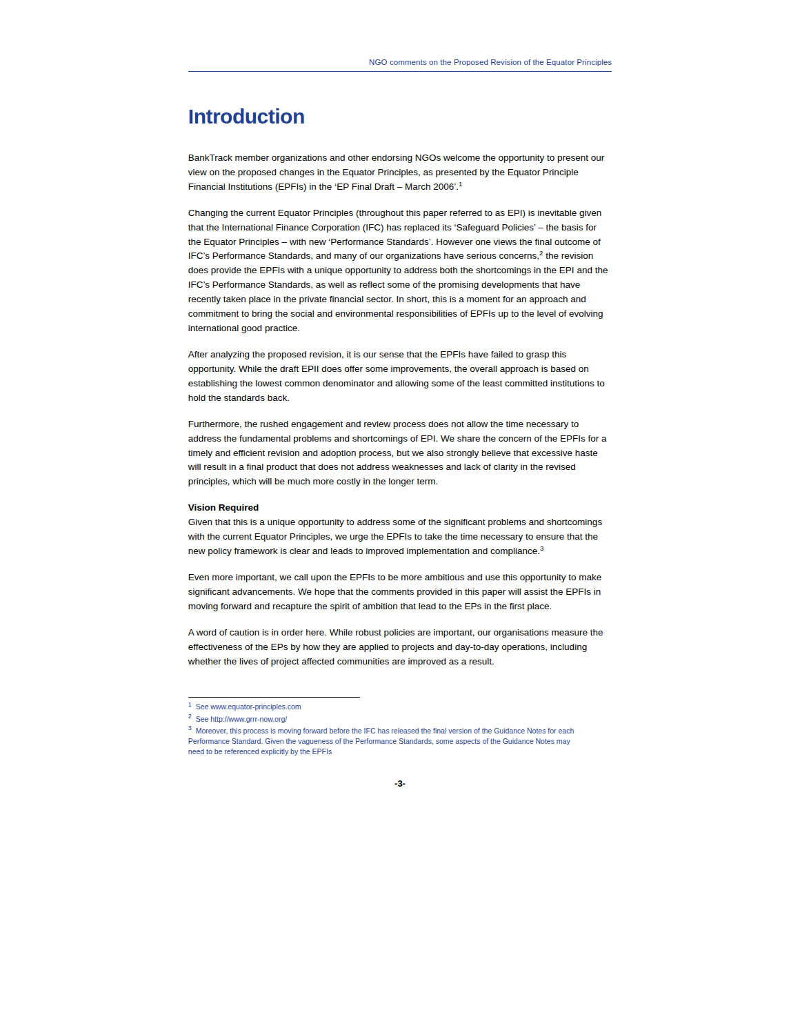NGO comments on the Proposed Revision of the Equator Principles
Introduction
BankTrack member organizations and other endorsing NGOs welcome the opportunity to present our view on the proposed changes in the Equator Principles, as presented by the Equator Principle Financial Institutions (EPFIs) in the ‘EP Final Draft – March 2006’.1
Changing the current Equator Principles (throughout this paper referred to as EPI) is inevitable given that the International Finance Corporation (IFC) has replaced its ‘Safeguard Policies’ – the basis for the Equator Principles – with new ‘Performance Standards’. However one views the final outcome of IFC’s Performance Standards, and many of our organizations have serious concerns,2 the revision does provide the EPFIs with a unique opportunity to address both the shortcomings in the EPI and the IFC’s Performance Standards, as well as reflect some of the promising developments that have recently taken place in the private financial sector. In short, this is a moment for an approach and commitment to bring the social and environmental responsibilities of EPFIs up to the level of evolving international good practice.
After analyzing the proposed revision, it is our sense that the EPFIs have failed to grasp this opportunity. While the draft EPII does offer some improvements, the overall approach is based on establishing the lowest common denominator and allowing some of the least committed institutions to hold the standards back.
Furthermore, the rushed engagement and review process does not allow the time necessary to address the fundamental problems and shortcomings of EPI. We share the concern of the EPFIs for a timely and efficient revision and adoption process, but we also strongly believe that excessive haste will result in a final product that does not address weaknesses and lack of clarity in the revised principles, which will be much more costly in the longer term.
Vision Required
Given that this is a unique opportunity to address some of the significant problems and shortcomings with the current Equator Principles, we urge the EPFIs to take the time necessary to ensure that the new policy framework is clear and leads to improved implementation and compliance.3
Even more important, we call upon the EPFIs to be more ambitious and use this opportunity to make significant advancements. We hope that the comments provided in this paper will assist the EPFIs in moving forward and recapture the spirit of ambition that lead to the EPs in the first place.
A word of caution is in order here. While robust policies are important, our organisations measure the effectiveness of the EPs by how they are applied to projects and day-to-day operations, including whether the lives of project affected communities are improved as a result.
1 See www.equator-principles.com
2 See http://www.grrr-now.org/
3 Moreover, this process is moving forward before the IFC has released the final version of the Guidance Notes for each Performance Standard. Given the vagueness of the Performance Standards, some aspects of the Guidance Notes may need to be referenced explicitly by the EPFIs
-3-